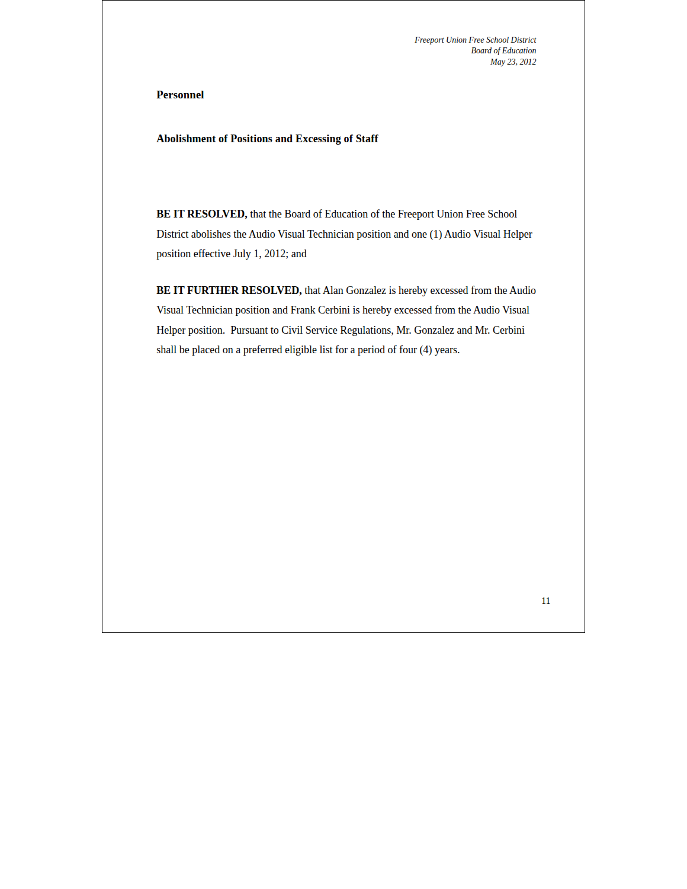Freeport Union Free School District
Board of Education
May 23, 2012
Personnel
Abolishment of Positions and Excessing of Staff
BE IT RESOLVED, that the Board of Education of the Freeport Union Free School District abolishes the Audio Visual Technician position and one (1) Audio Visual Helper position effective July 1, 2012; and
BE IT FURTHER RESOLVED, that Alan Gonzalez is hereby excessed from the Audio Visual Technician position and Frank Cerbini is hereby excessed from the Audio Visual Helper position. Pursuant to Civil Service Regulations, Mr. Gonzalez and Mr. Cerbini shall be placed on a preferred eligible list for a period of four (4) years.
11